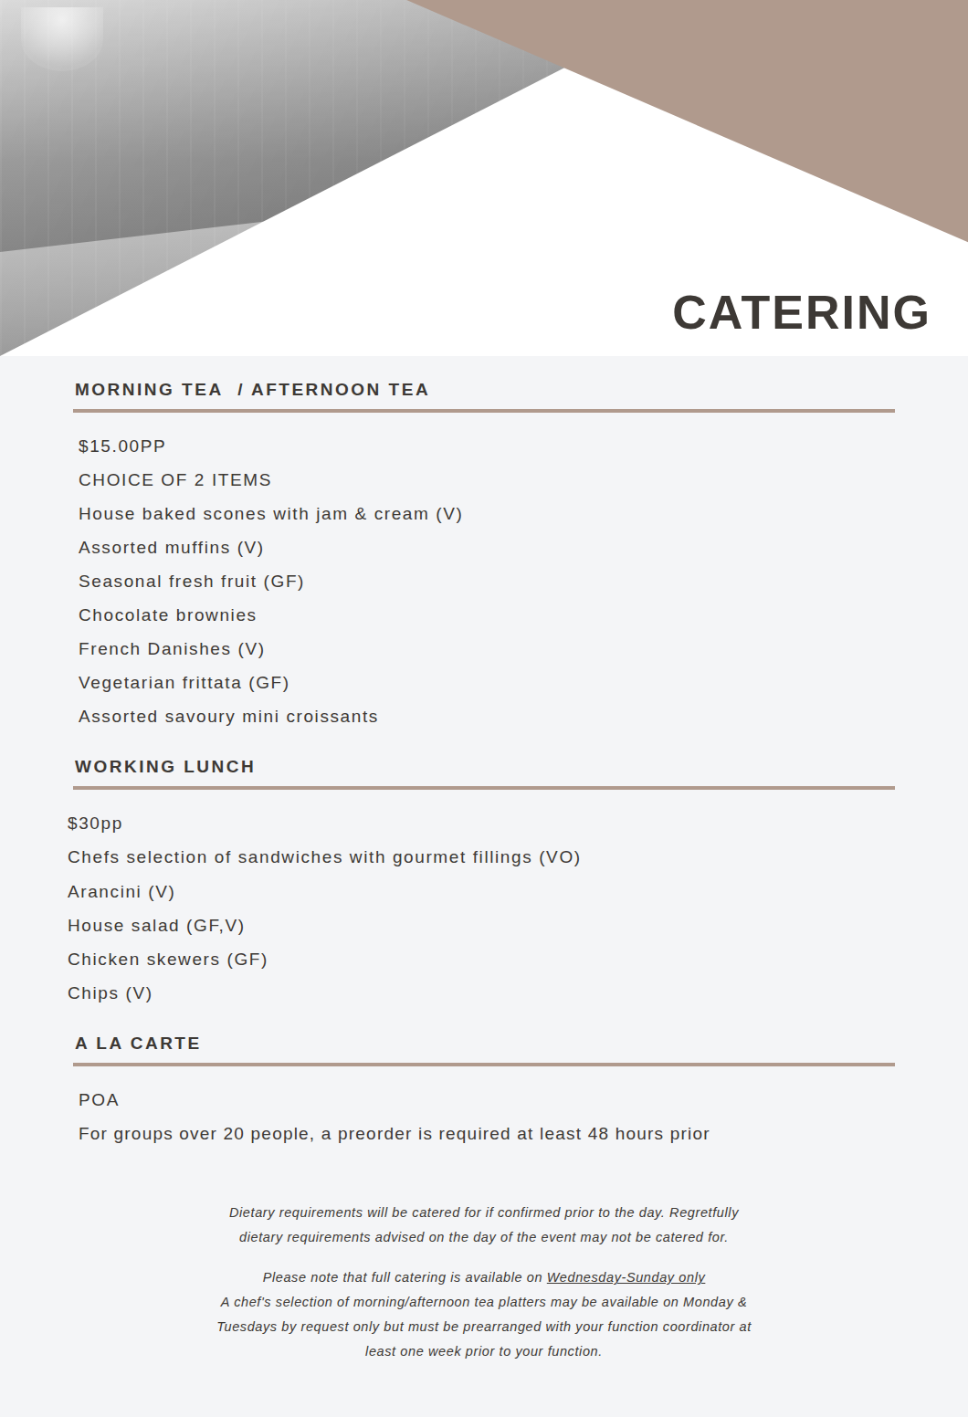CATERING
MORNING TEA / AFTERNOON TEA
$15.00PP
CHOICE OF 2 ITEMS
House baked scones with jam & cream (V)
Assorted muffins (V)
Seasonal fresh fruit (GF)
Chocolate brownies
French Danishes (V)
Vegetarian frittata (GF)
Assorted savoury mini croissants
WORKING LUNCH
$30pp
Chefs selection of sandwiches with gourmet fillings (VO)
Arancini (V)
House salad (GF,V)
Chicken skewers (GF)
Chips (V)
A LA CARTE
POA
For groups over 20 people, a preorder is required at least 48 hours prior
Dietary requirements will be catered for if confirmed prior to the day. Regretfully
dietary requirements advised on the day of the event may not be catered for.
Please note that full catering is available on Wednesday-Sunday only
A chef's selection of morning/afternoon tea platters may be available on Monday &
Tuesdays by request only but must be prearranged with your function coordinator at
least one week prior to your function.